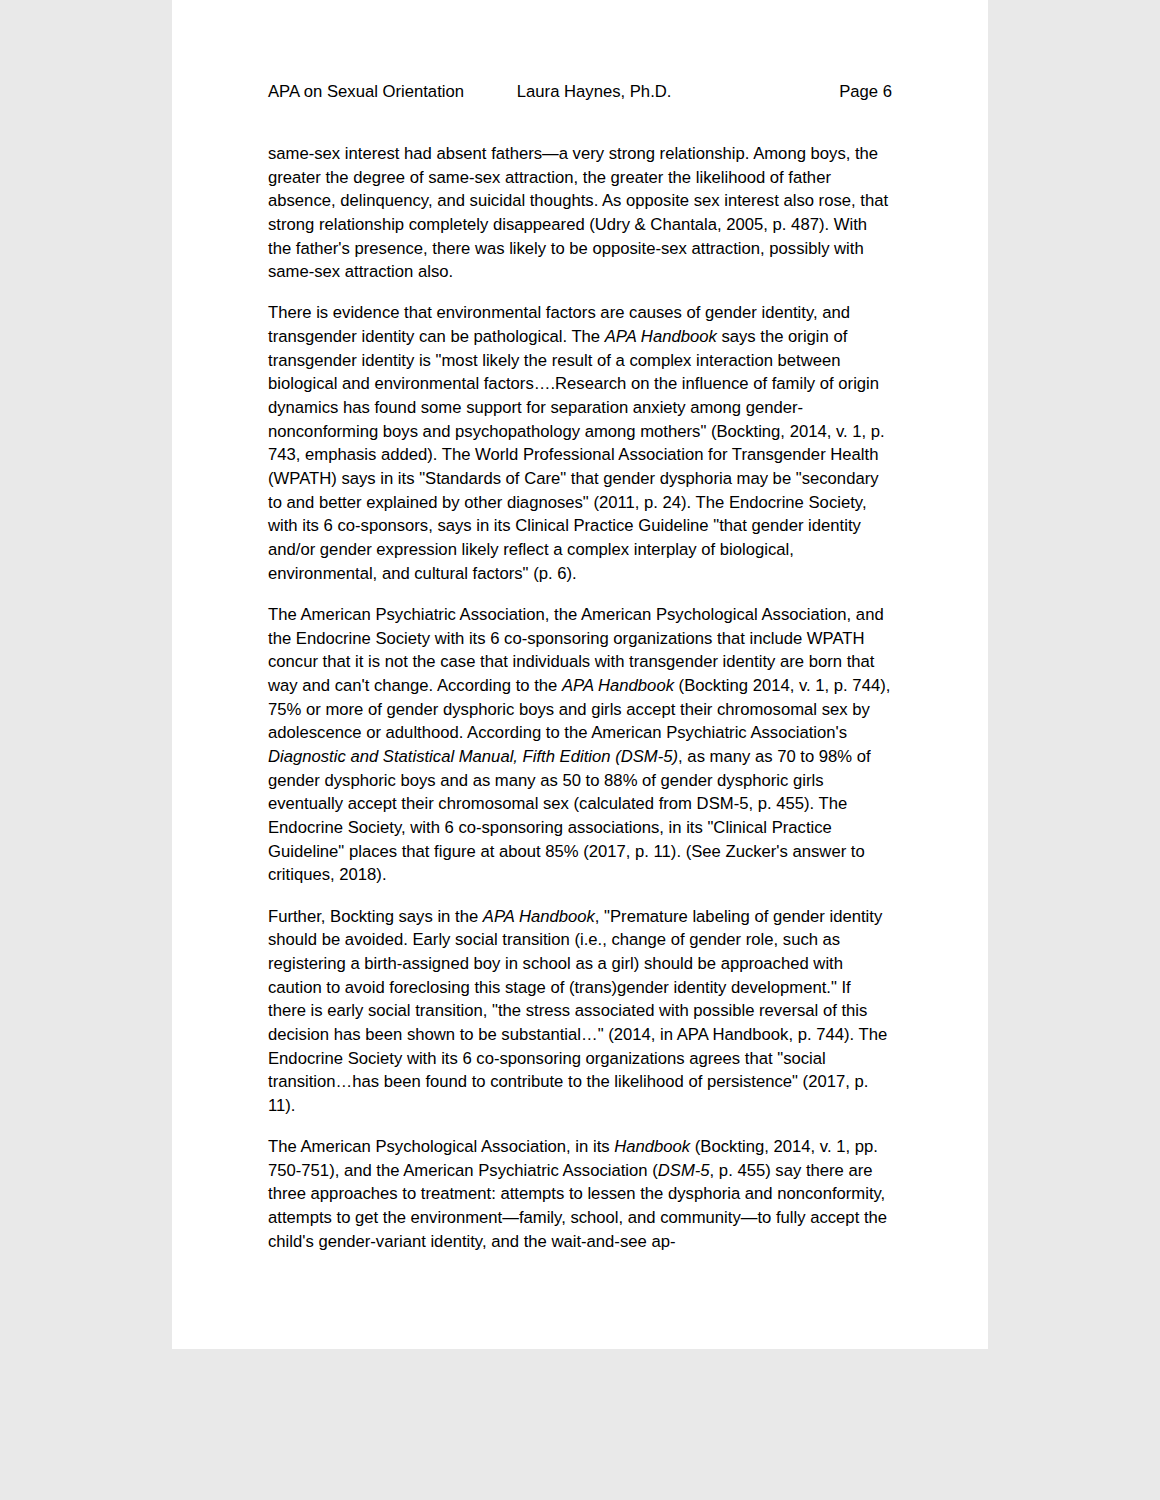APA on Sexual Orientation Laura Haynes, Ph.D.
Page 6
same-sex interest had absent fathers—a very strong relationship. Among boys, the greater the degree of same-sex attraction, the greater the likelihood of father absence, delinquency, and suicidal thoughts. As opposite sex interest also rose, that strong relationship completely disappeared (Udry & Chantala, 2005, p. 487). With the father's presence, there was likely to be opposite-sex attraction, possibly with same-sex attraction also.
There is evidence that environmental factors are causes of gender identity, and transgender identity can be pathological. The APA Handbook says the origin of transgender identity is "most likely the result of a complex interaction between biological and environmental factors….Research on the influence of family of origin dynamics has found some support for separation anxiety among gender-nonconforming boys and psychopathology among mothers" (Bockting, 2014, v. 1, p. 743, emphasis added). The World Professional Association for Transgender Health (WPATH) says in its "Standards of Care" that gender dysphoria may be "secondary to and better explained by other diagnoses" (2011, p. 24). The Endocrine Society, with its 6 co-sponsors, says in its Clinical Practice Guideline "that gender identity and/or gender expression likely reflect a complex interplay of biological, environmental, and cultural factors" (p. 6).
The American Psychiatric Association, the American Psychological Association, and the Endocrine Society with its 6 co-sponsoring organizations that include WPATH concur that it is not the case that individuals with transgender identity are born that way and can't change. According to the APA Handbook (Bockting 2014, v. 1, p. 744), 75% or more of gender dysphoric boys and girls accept their chromosomal sex by adolescence or adulthood. According to the American Psychiatric Association's Diagnostic and Statistical Manual, Fifth Edition (DSM-5), as many as 70 to 98% of gender dysphoric boys and as many as 50 to 88% of gender dysphoric girls eventually accept their chromosomal sex (calculated from DSM-5, p. 455). The Endocrine Society, with 6 co-sponsoring associations, in its "Clinical Practice Guideline" places that figure at about 85% (2017, p. 11). (See Zucker's answer to critiques, 2018).
Further, Bockting says in the APA Handbook, "Premature labeling of gender identity should be avoided. Early social transition (i.e., change of gender role, such as registering a birth-assigned boy in school as a girl) should be approached with caution to avoid foreclosing this stage of (trans)gender identity development." If there is early social transition, "the stress associated with possible reversal of this decision has been shown to be substantial…" (2014, in APA Handbook, p. 744). The Endocrine Society with its 6 co-sponsoring organizations agrees that "social transition…has been found to contribute to the likelihood of persistence" (2017, p. 11).
The American Psychological Association, in its Handbook (Bockting, 2014, v. 1, pp. 750-751), and the American Psychiatric Association (DSM-5, p. 455) say there are three approaches to treatment: attempts to lessen the dysphoria and nonconformity, attempts to get the environment—family, school, and community—to fully accept the child's gender-variant identity, and the wait-and-see ap-